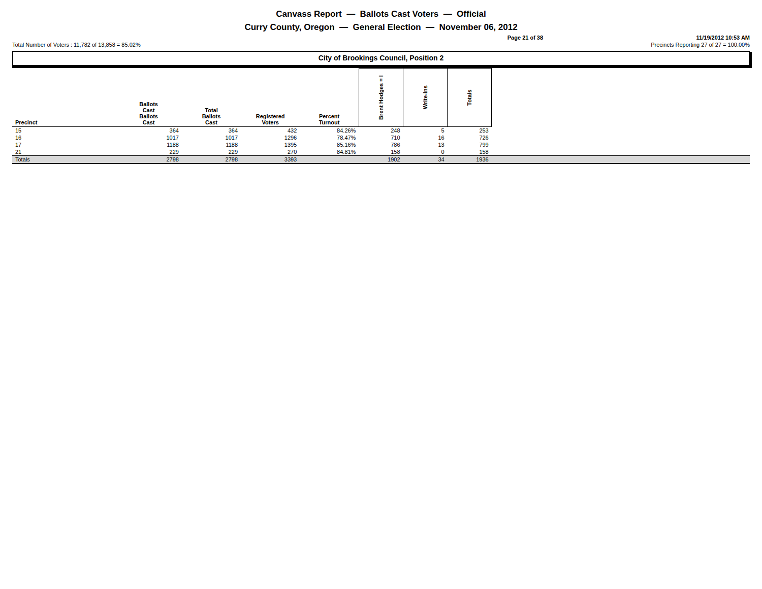Canvass Report — Ballots Cast Voters — Official
Curry County, Oregon — General Election — November 06, 2012
Page 21 of 38
11/19/2012 10:53 AM
Total Number of Voters : 11,782 of 13,858 = 85.02%
Precincts Reporting 27 of 27 = 100.00%
City of Brookings Council, Position 2
| Precinct | Ballots Cast Ballots Cast | Total Ballots Cast | Registered Voters | Percent Turnout | Brent Hodges = I | Write-Ins | Totals | |
| --- | --- | --- | --- | --- | --- | --- | --- | --- |
| 15 | 364 | 364 | 432 | 84.26% | 248 | 5 | 253 | |
| 16 | 1017 | 1017 | 1296 | 78.47% | 710 | 16 | 726 | |
| 17 | 1188 | 1188 | 1395 | 85.16% | 786 | 13 | 799 | |
| 21 | 229 | 229 | 270 | 84.81% | 158 | 0 | 158 | |
| Totals | 2798 | 2798 | 3393 | | 1902 | 34 | 1936 | |